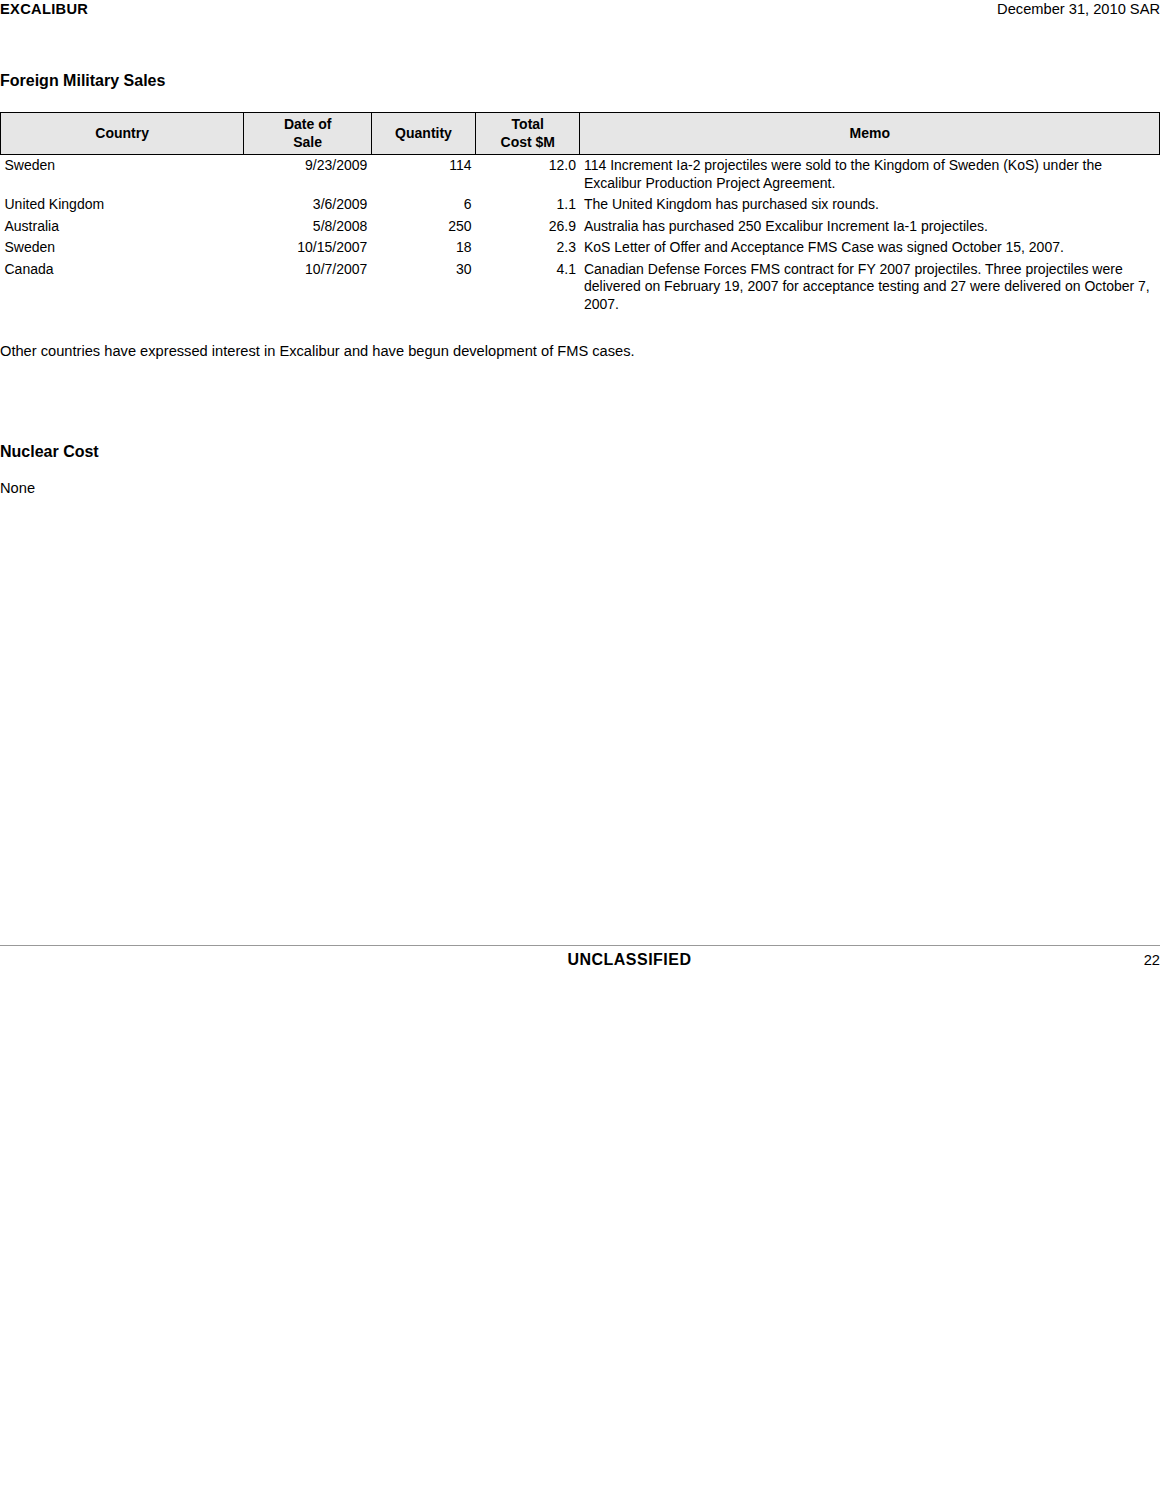EXCALIBUR
December 31, 2010 SAR
Foreign Military Sales
| Country | Date of Sale | Quantity | Total Cost $M | Memo |
| --- | --- | --- | --- | --- |
| Sweden | 9/23/2009 | 114 | 12.0 | 114 Increment Ia-2 projectiles were sold to the Kingdom of Sweden (KoS) under the Excalibur Production Project Agreement. |
| United Kingdom | 3/6/2009 | 6 | 1.1 | The United Kingdom has purchased six rounds. |
| Australia | 5/8/2008 | 250 | 26.9 | Australia has purchased 250 Excalibur Increment Ia-1 projectiles. |
| Sweden | 10/15/2007 | 18 | 2.3 | KoS Letter of Offer and Acceptance FMS Case was signed October 15, 2007. |
| Canada | 10/7/2007 | 30 | 4.1 | Canadian Defense Forces FMS contract for FY 2007 projectiles. Three projectiles were delivered on February 19, 2007 for acceptance testing and 27 were delivered on October 7, 2007. |
Other countries have expressed interest in Excalibur and have begun development of FMS cases.
Nuclear Cost
None
UNCLASSIFIED
22